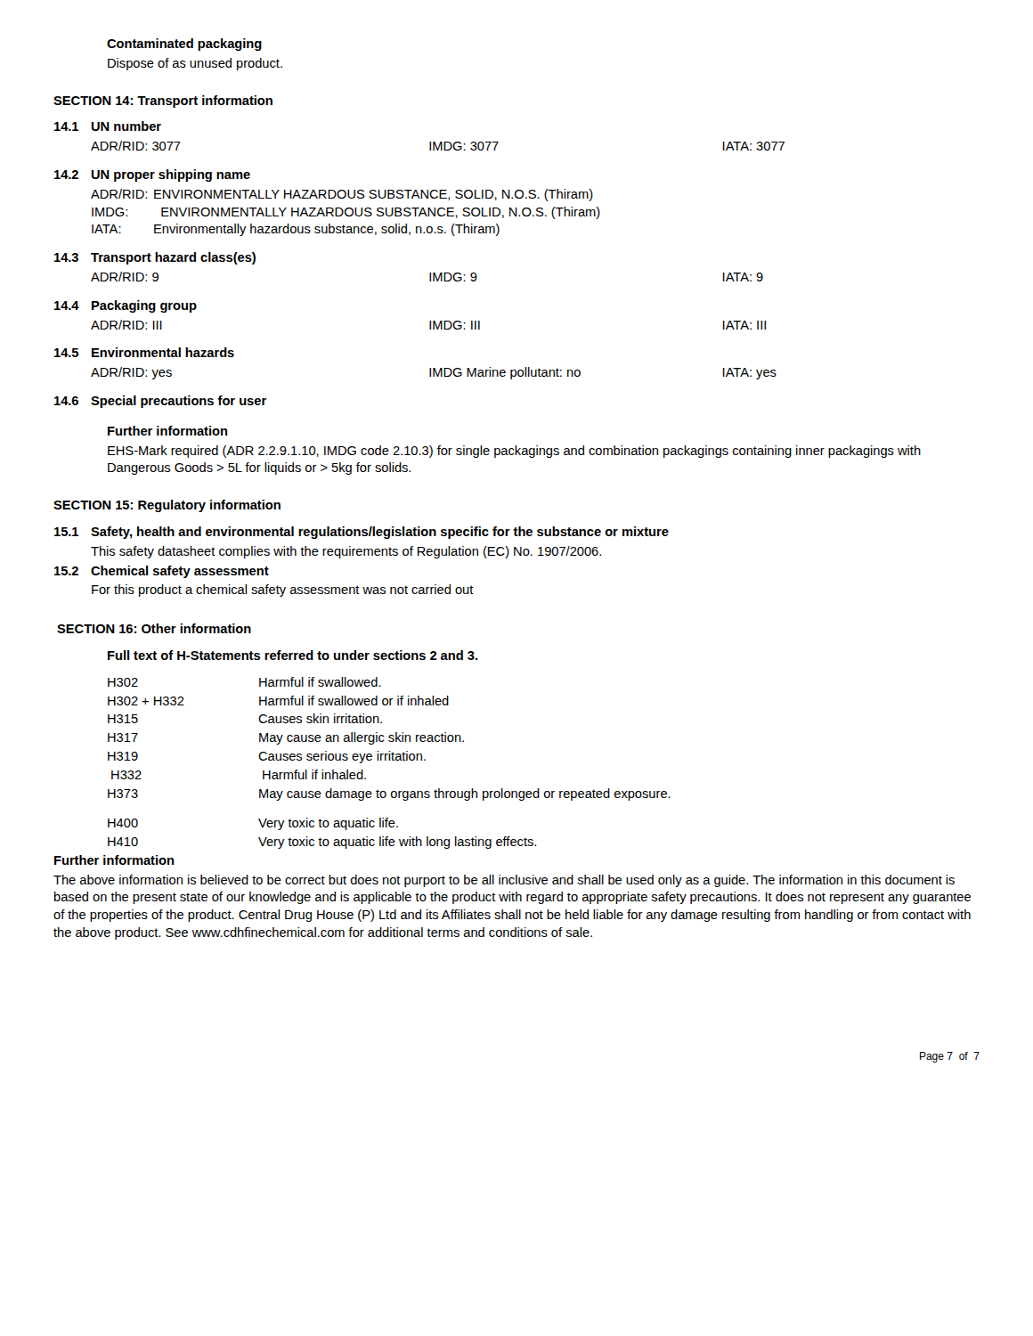Contaminated packaging
Dispose of as unused product.
SECTION 14: Transport information
14.1
UN number
| ADR/RID: 3077 | IMDG: 3077 | IATA: 3077 |
14.2
UN proper shipping name
| ADR/RID: | ENVIRONMENTALLY HAZARDOUS SUBSTANCE, SOLID, N.O.S. (Thiram) |
| IMDG: | ENVIRONMENTALLY HAZARDOUS SUBSTANCE, SOLID, N.O.S. (Thiram) |
| IATA: | Environmentally hazardous substance, solid, n.o.s. (Thiram) |
14.3
Transport hazard class(es)
| ADR/RID: 9 | IMDG: 9 | IATA: 9 |
14.4
Packaging group
| ADR/RID: III | IMDG: III | IATA: III |
14.5
Environmental hazards
| ADR/RID: yes | IMDG Marine pollutant: no | IATA: yes |
14.6
Special precautions for user
Further information
EHS-Mark required (ADR 2.2.9.1.10, IMDG code 2.10.3) for single packagings and combination packagings containing inner packagings with Dangerous Goods > 5L for liquids or > 5kg for solids.
SECTION 15: Regulatory information
15.1
Safety, health and environmental regulations/legislation specific for the substance or mixture
This safety datasheet complies with the requirements of Regulation (EC) No. 1907/2006.
15.2
Chemical safety assessment
For this product a chemical safety assessment was not carried out
SECTION 16: Other information
Full text of H-Statements referred to under sections 2 and 3.
| H302 | Harmful if swallowed. |
| H302 + H332 | Harmful if swallowed or if inhaled |
| H315 | Causes skin irritation. |
| H317 | May cause an allergic skin reaction. |
| H319 | Causes serious eye irritation. |
| H332 | Harmful if inhaled. |
| H373 | May cause damage to organs through prolonged or repeated exposure. |
| H400 | Very toxic to aquatic life. |
| H410 | Very toxic to aquatic life with long lasting effects. |
Further information
The above information is believed to be correct but does not purport to be all inclusive and shall be used only as a guide. The information in this document is based on the present state of our knowledge and is applicable to the product with regard to appropriate safety precautions. It does not represent any guarantee of the properties of the product. Central Drug House (P) Ltd and its Affiliates shall not be held liable for any damage resulting from handling or from contact with the above product. See www.cdhfinechemical.com for additional terms and conditions of sale.
Page 7 of 7